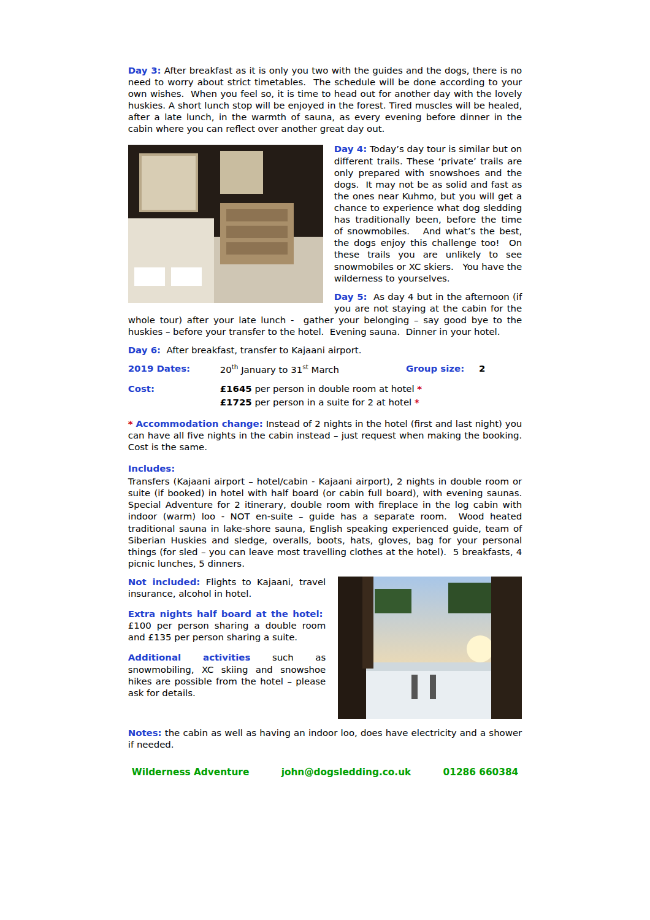Day 3: After breakfast as it is only you two with the guides and the dogs, there is no need to worry about strict timetables. The schedule will be done according to your own wishes. When you feel so, it is time to head out for another day with the lovely huskies. A short lunch stop will be enjoyed in the forest. Tired muscles will be healed, after a late lunch, in the warmth of sauna, as every evening before dinner in the cabin where you can reflect over another great day out.
Day 4: Today’s day tour is similar but on different trails. These ‘private’ trails are only prepared with snowshoes and the dogs. It may not be as solid and fast as the ones near Kuhmo, but you will get a chance to experience what dog sledding has traditionally been, before the time of snowmobiles. And what’s the best, the dogs enjoy this challenge too! On these trails you are unlikely to see snowmobiles or XC skiers. You have the wilderness to yourselves.
Day 5: As day 4 but in the afternoon (if you are not staying at the cabin for the whole tour) after your late lunch - gather your belonging – say good bye to the huskies – before your transfer to the hotel. Evening sauna. Dinner in your hotel.
Day 6: After breakfast, transfer to Kajaani airport.
2019 Dates:
20th January to 31st March
Group size: 2
Cost:
£1645 per person in double room at hotel *
£1725 per person in a suite for 2 at hotel *
* Accommodation change: Instead of 2 nights in the hotel (first and last night) you can have all five nights in the cabin instead – just request when making the booking. Cost is the same.
Includes:
Transfers (Kajaani airport – hotel/cabin - Kajaani airport), 2 nights in double room or suite (if booked) in hotel with half board (or cabin full board), with evening saunas. Special Adventure for 2 itinerary, double room with fireplace in the log cabin with indoor (warm) loo - NOT en-suite – guide has a separate room. Wood heated traditional sauna in lake-shore sauna, English speaking experienced guide, team of Siberian Huskies and sledge, overalls, boots, hats, gloves, bag for your personal things (for sled – you can leave most travelling clothes at the hotel). 5 breakfasts, 4 picnic lunches, 5 dinners.
Not included: Flights to Kajaani, travel insurance, alcohol in hotel.
Extra nights half board at the hotel: £100 per person sharing a double room and £135 per person sharing a suite.
Additional activities such as snowmobiling, XC skiing and snowshoe hikes are possible from the hotel – please ask for details.
Notes: the cabin as well as having an indoor loo, does have electricity and a shower if needed.
Wilderness Adventure john@dogsledding.co.uk 01286 660384